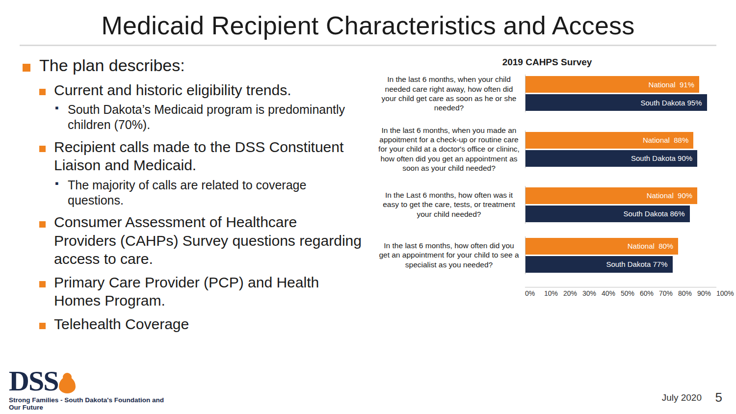Medicaid Recipient Characteristics and Access
The plan describes:
Current and historic eligibility trends.
South Dakota’s Medicaid program is predominantly children (70%).
Recipient calls made to the DSS Constituent Liaison and Medicaid.
The majority of calls are related to coverage questions.
Consumer Assessment of Healthcare Providers (CAHPs) Survey questions regarding access to care.
Primary Care Provider (PCP) and Health Homes Program.
Telehealth Coverage
2019 CAHPS Survey
In the last 6 months, when your child needed care right away, how often did your child get care as soon as he or she needed?
National 91%
South Dakota 95%
In the last 6 months, when you made an appoitment for a check-up or routine care for your child at a doctor's office or clininc, how often did you get an appointment as soon as your child needed?
National 88%
South Dakota 90%
In the Last 6 months, how often was it easy to get the care, tests, or treatment your child needed?
National 90%
South Dakota 86%
In the last 6 months, how often did you get an appointment for your child to see a specialist as you needed?
National 80%
South Dakota 77%
0% 10% 20% 30% 40% 50% 60% 70% 80% 90% 100%
DSS
Strong Families - South Dakota's Foundation and Our Future
July 2020
5